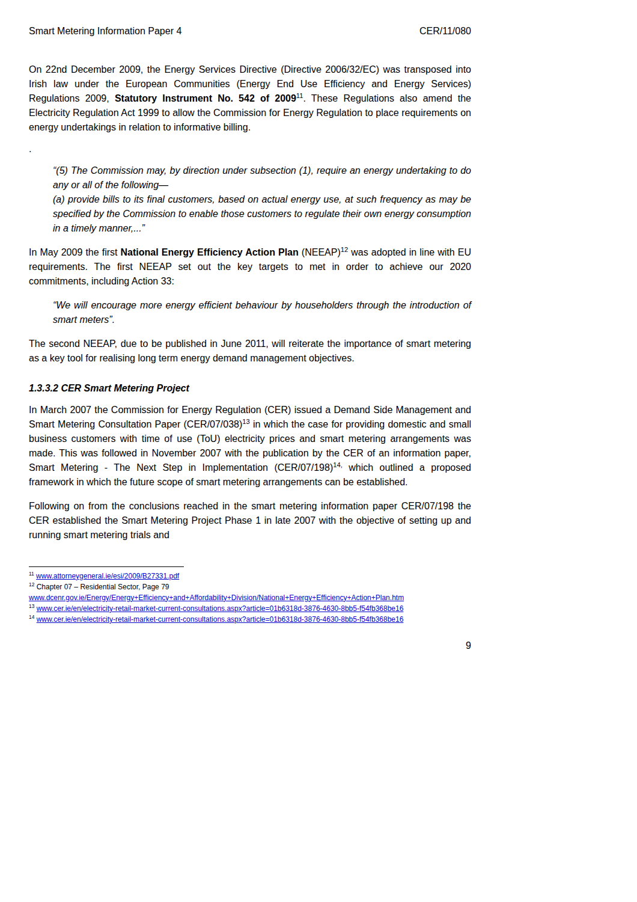Smart Metering Information Paper 4 CER/11/080
On 22nd December 2009, the Energy Services Directive (Directive 2006/32/EC) was transposed into Irish law under the European Communities (Energy End Use Efficiency and Energy Services) Regulations 2009, Statutory Instrument No. 542 of 200911. These Regulations also amend the Electricity Regulation Act 1999 to allow the Commission for Energy Regulation to place requirements on energy undertakings in relation to informative billing.
.
“(5) The Commission may, by direction under subsection (1), require an energy undertaking to do any or all of the following—
(a) provide bills to its final customers, based on actual energy use, at such frequency as may be specified by the Commission to enable those customers to regulate their own energy consumption in a timely manner,...”
In May 2009 the first National Energy Efficiency Action Plan (NEEAP)12 was adopted in line with EU requirements. The first NEEAP set out the key targets to met in order to achieve our 2020 commitments, including Action 33:
“We will encourage more energy efficient behaviour by householders through the introduction of smart meters”.
The second NEEAP, due to be published in June 2011, will reiterate the importance of smart metering as a key tool for realising long term energy demand management objectives.
1.3.3.2 CER Smart Metering Project
In March 2007 the Commission for Energy Regulation (CER) issued a Demand Side Management and Smart Metering Consultation Paper (CER/07/038)13 in which the case for providing domestic and small business customers with time of use (ToU) electricity prices and smart metering arrangements was made. This was followed in November 2007 with the publication by the CER of an information paper, Smart Metering - The Next Step in Implementation (CER/07/198)14, which outlined a proposed framework in which the future scope of smart metering arrangements can be established.
Following on from the conclusions reached in the smart metering information paper CER/07/198 the CER established the Smart Metering Project Phase 1 in late 2007 with the objective of setting up and running smart metering trials and
11 www.attorneygeneral.ie/esi/2009/B27331.pdf
12 Chapter 07 – Residential Sector, Page 79
www.dcenr.gov.ie/Energy/Energy+Efficiency+and+Affordability+Division/National+Energy+Efficiency+Action+Plan.htm
13 www.cer.ie/en/electricity-retail-market-current-consultations.aspx?article=01b6318d-3876-4630-8bb5-f54fb368be16
14 www.cer.ie/en/electricity-retail-market-current-consultations.aspx?article=01b6318d-3876-4630-8bb5-f54fb368be16
9